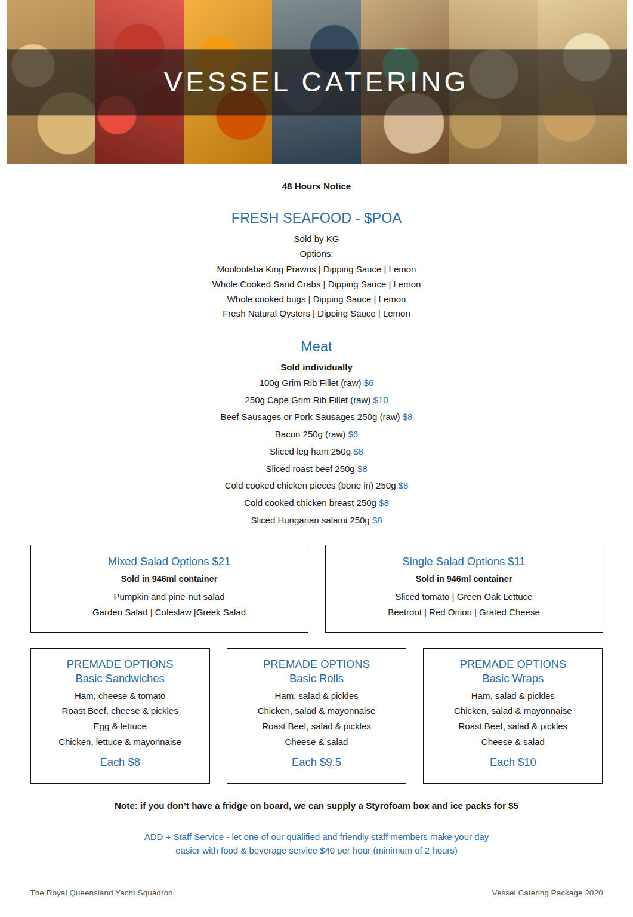Vessel Catering
48 Hours Notice
FRESH SEAFOOD - $POA
Sold by KG
Options:
Mooloolaba King Prawns | Dipping Sauce | Lemon
Whole Cooked Sand Crabs | Dipping Sauce | Lemon
Whole cooked bugs | Dipping Sauce | Lemon
Fresh Natural Oysters | Dipping Sauce | Lemon
Meat
Sold individually
100g Grim Rib Fillet (raw) $6
250g Cape Grim Rib Fillet (raw) $10
Beef Sausages or Pork Sausages 250g (raw) $8
Bacon 250g (raw) $6
Sliced leg ham 250g $8
Sliced roast beef 250g $8
Cold cooked chicken pieces (bone in) 250g $8
Cold cooked chicken breast 250g $8
Sliced Hungarian salami 250g $8
Mixed Salad Options $21
Sold in 946ml container
Pumpkin and pine-nut salad
Garden Salad | Coleslaw |Greek Salad
Single Salad Options $11
Sold in 946ml container
Sliced tomato | Green Oak Lettuce
Beetroot | Red Onion | Grated Cheese
PREMADE OPTIONS
Basic Sandwiches
Ham, cheese & tomato
Roast Beef, cheese & pickles
Egg & lettuce
Chicken, lettuce & mayonnaise
Each $8
PREMADE OPTIONS
Basic Rolls
Ham, salad & pickles
Chicken, salad & mayonnaise
Roast Beef, salad & pickles
Cheese & salad
Each $9.5
PREMADE OPTIONS
Basic Wraps
Ham, salad & pickles
Chicken, salad & mayonnaise
Roast Beef, salad & pickles
Cheese & salad
Each $10
Note: if you don’t have a fridge on board, we can supply a Styrofoam box and ice packs for $5
ADD + Staff Service - let one of our qualified and friendly staff members make your day
easier with food & beverage service $40 per hour (minimum of 2 hours)
The Royal Queensland Yacht Squadron Vessel Catering Package 2020